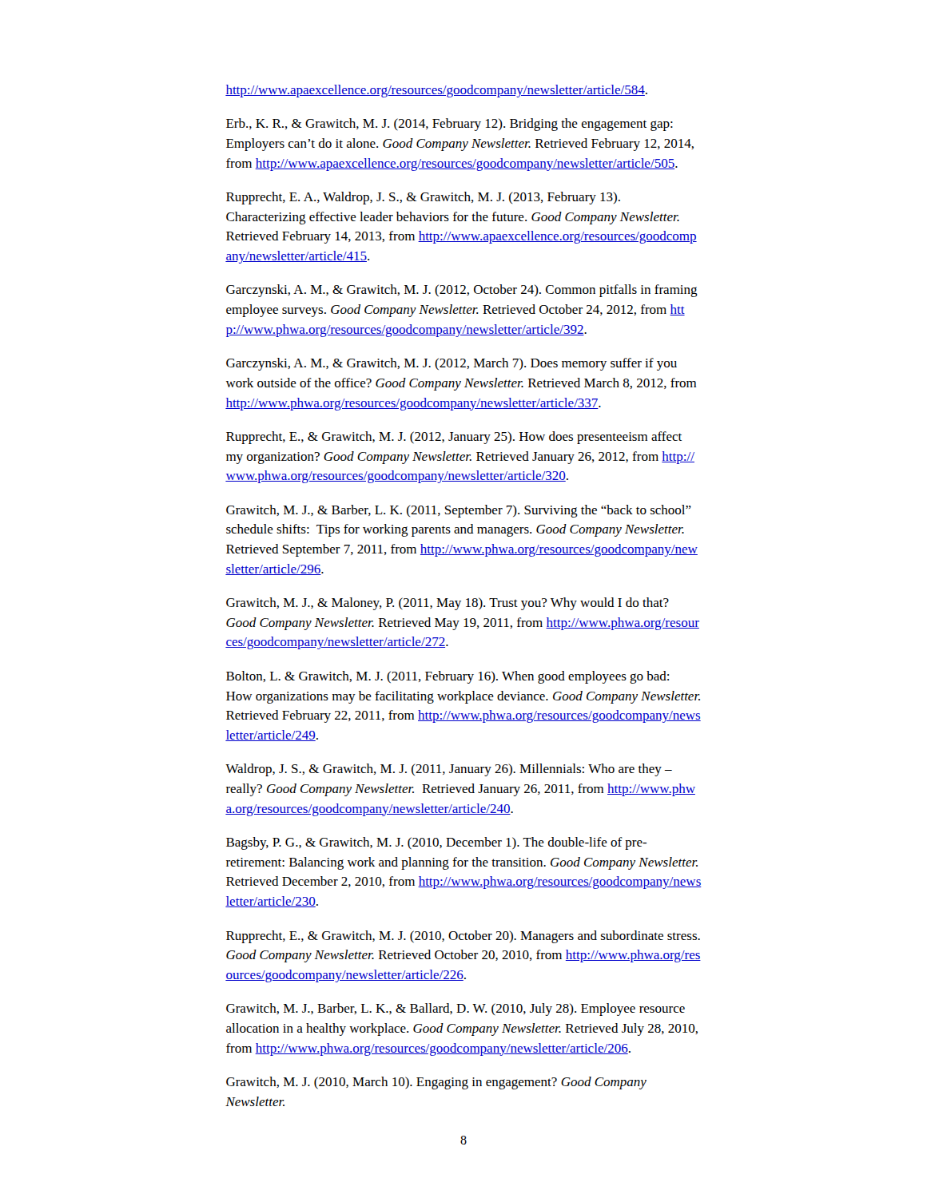http://www.apaexcellence.org/resources/goodcompany/newsletter/article/584.
Erb., K. R., & Grawitch, M. J. (2014, February 12). Bridging the engagement gap: Employers can’t do it alone. Good Company Newsletter. Retrieved February 12, 2014, from http://www.apaexcellence.org/resources/goodcompany/newsletter/article/505.
Rupprecht, E. A., Waldrop, J. S., & Grawitch, M. J. (2013, February 13). Characterizing effective leader behaviors for the future. Good Company Newsletter. Retrieved February 14, 2013, from http://www.apaexcellence.org/resources/goodcompany/newsletter/article/415.
Garczynski, A. M., & Grawitch, M. J. (2012, October 24). Common pitfalls in framing employee surveys. Good Company Newsletter. Retrieved October 24, 2012, from http://www.phwa.org/resources/goodcompany/newsletter/article/392.
Garczynski, A. M., & Grawitch, M. J. (2012, March 7). Does memory suffer if you work outside of the office? Good Company Newsletter. Retrieved March 8, 2012, from http://www.phwa.org/resources/goodcompany/newsletter/article/337.
Rupprecht, E., & Grawitch, M. J. (2012, January 25). How does presenteeism affect my organization? Good Company Newsletter. Retrieved January 26, 2012, from http://www.phwa.org/resources/goodcompany/newsletter/article/320.
Grawitch, M. J., & Barber, L. K. (2011, September 7). Surviving the “back to school” schedule shifts: Tips for working parents and managers. Good Company Newsletter. Retrieved September 7, 2011, from http://www.phwa.org/resources/goodcompany/newsletter/article/296.
Grawitch, M. J., & Maloney, P. (2011, May 18). Trust you? Why would I do that? Good Company Newsletter. Retrieved May 19, 2011, from http://www.phwa.org/resources/goodcompany/newsletter/article/272.
Bolton, L. & Grawitch, M. J. (2011, February 16). When good employees go bad: How organizations may be facilitating workplace deviance. Good Company Newsletter. Retrieved February 22, 2011, from http://www.phwa.org/resources/goodcompany/newsletter/article/249.
Waldrop, J. S., & Grawitch, M. J. (2011, January 26). Millennials: Who are they – really? Good Company Newsletter. Retrieved January 26, 2011, from http://www.phwa.org/resources/goodcompany/newsletter/article/240.
Bagsby, P. G., & Grawitch, M. J. (2010, December 1). The double-life of pre-retirement: Balancing work and planning for the transition. Good Company Newsletter. Retrieved December 2, 2010, from http://www.phwa.org/resources/goodcompany/newsletter/article/230.
Rupprecht, E., & Grawitch, M. J. (2010, October 20). Managers and subordinate stress. Good Company Newsletter. Retrieved October 20, 2010, from http://www.phwa.org/resources/goodcompany/newsletter/article/226.
Grawitch, M. J., Barber, L. K., & Ballard, D. W. (2010, July 28). Employee resource allocation in a healthy workplace. Good Company Newsletter. Retrieved July 28, 2010, from http://www.phwa.org/resources/goodcompany/newsletter/article/206.
Grawitch, M. J. (2010, March 10). Engaging in engagement? Good Company Newsletter.
8